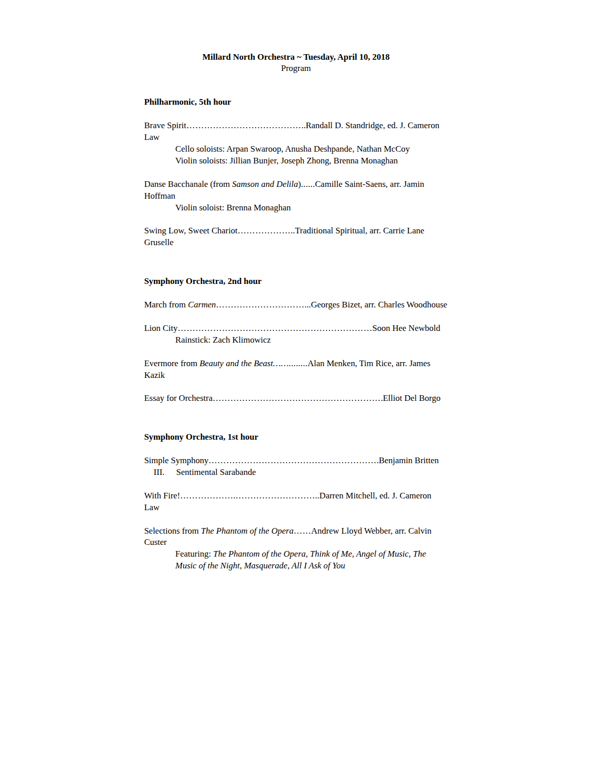Millard North Orchestra ~ Tuesday, April 10, 2018
Program
Philharmonic, 5th hour
Brave Spirit…………………………………..Randall D. Standridge, ed. J. Cameron Law Cello soloists: Arpan Swaroop, Anusha Deshpande, Nathan McCoy Violin soloists: Jillian Bunjer, Joseph Zhong, Brenna Monaghan
Danse Bacchanale (from Samson and Delila)...... Camille Saint-Saens, arr. Jamin Hoffman Violin soloist: Brenna Monaghan
Swing Low, Sweet Chariot………………..Traditional Spiritual, arr. Carrie Lane Gruselle
Symphony Orchestra, 2nd hour
March from Carmen…………………………...Georges Bizet, arr. Charles Woodhouse
Lion City…………………………………………………………Soon Hee Newbold Rainstick: Zach Klimowicz
Evermore from Beauty and the Beast……........ Alan Menken, Tim Rice, arr. James Kazik
Essay for Orchestra………………………………………………….Elliot Del Borgo
Symphony Orchestra, 1st hour
Simple Symphony………………………………………………….Benjamin Britten III. Sentimental Sarabande
With Fire!……………….………………………..Darren Mitchell, ed. J. Cameron Law
Selections from The Phantom of the Opera……Andrew Lloyd Webber, arr. Calvin Custer Featuring: The Phantom of the Opera, Think of Me, Angel of Music, The Music of the Night, Masquerade, All I Ask of You